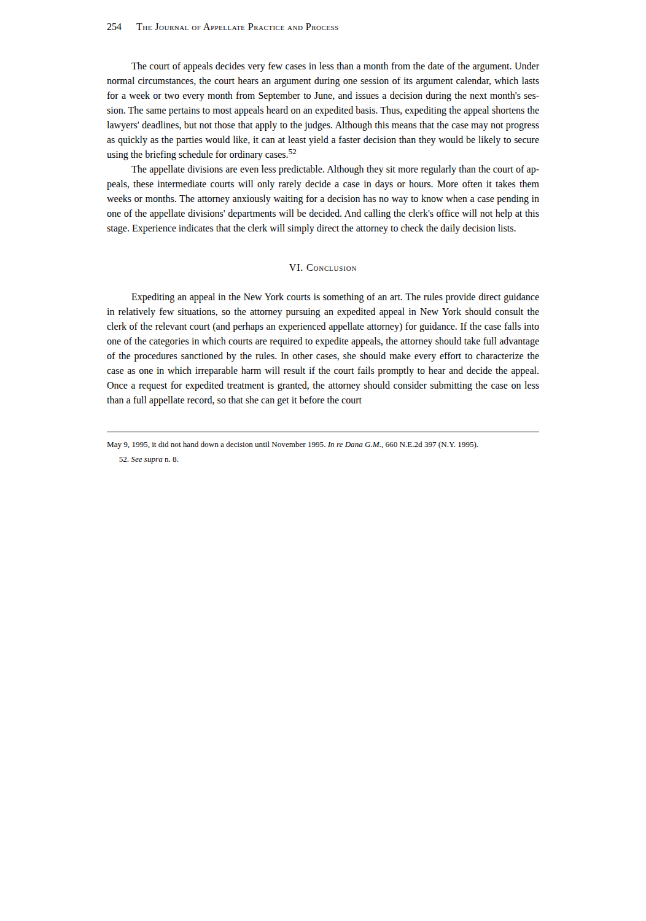254 The Journal of Appellate Practice and Process
The court of appeals decides very few cases in less than a month from the date of the argument. Under normal circumstances, the court hears an argument during one session of its argument calendar, which lasts for a week or two every month from September to June, and issues a decision during the next month's session. The same pertains to most appeals heard on an expedited basis. Thus, expediting the appeal shortens the lawyers' deadlines, but not those that apply to the judges. Although this means that the case may not progress as quickly as the parties would like, it can at least yield a faster decision than they would be likely to secure using the briefing schedule for ordinary cases.52
The appellate divisions are even less predictable. Although they sit more regularly than the court of appeals, these intermediate courts will only rarely decide a case in days or hours. More often it takes them weeks or months. The attorney anxiously waiting for a decision has no way to know when a case pending in one of the appellate divisions' departments will be decided. And calling the clerk's office will not help at this stage. Experience indicates that the clerk will simply direct the attorney to check the daily decision lists.
VI. Conclusion
Expediting an appeal in the New York courts is something of an art. The rules provide direct guidance in relatively few situations, so the attorney pursuing an expedited appeal in New York should consult the clerk of the relevant court (and perhaps an experienced appellate attorney) for guidance. If the case falls into one of the categories in which courts are required to expedite appeals, the attorney should take full advantage of the procedures sanctioned by the rules. In other cases, she should make every effort to characterize the case as one in which irreparable harm will result if the court fails promptly to hear and decide the appeal. Once a request for expedited treatment is granted, the attorney should consider submitting the case on less than a full appellate record, so that she can get it before the court
May 9, 1995, it did not hand down a decision until November 1995. In re Dana G.M., 660 N.E.2d 397 (N.Y. 1995).
52. See supra n. 8.